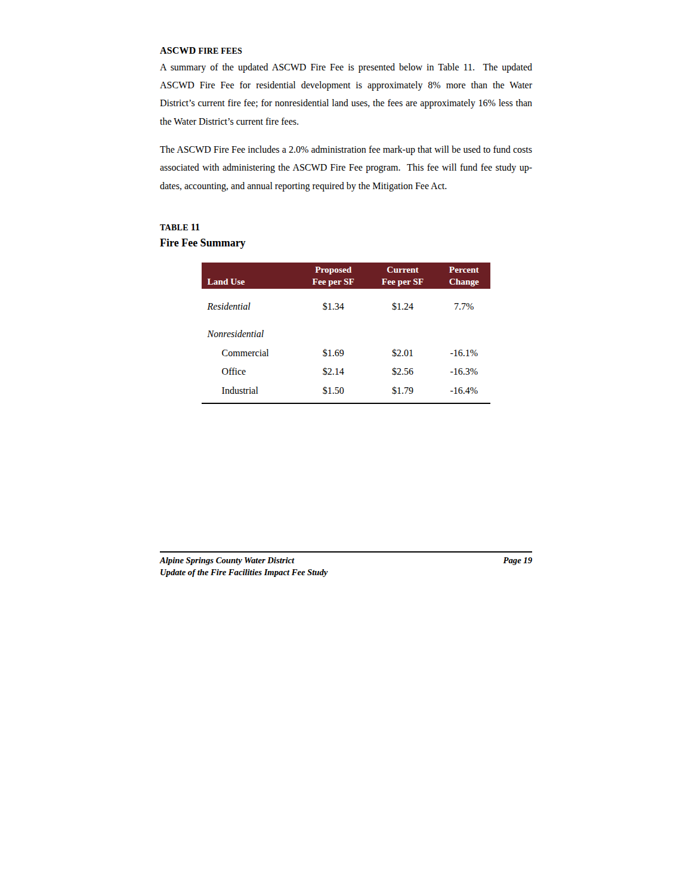ASCWD FIRE FEES
A summary of the updated ASCWD Fire Fee is presented below in Table 11. The updated ASCWD Fire Fee for residential development is approximately 8% more than the Water District’s current fire fee; for nonresidential land uses, the fees are approximately 16% less than the Water District’s current fire fees.
The ASCWD Fire Fee includes a 2.0% administration fee mark-up that will be used to fund costs associated with administering the ASCWD Fire Fee program. This fee will fund fee study updates, accounting, and annual reporting required by the Mitigation Fee Act.
TABLE 11
Fire Fee Summary
| Land Use | Proposed Fee per SF | Current Fee per SF | Percent Change |
| --- | --- | --- | --- |
| Residential | $1.34 | $1.24 | 7.7% |
| Nonresidential | | | |
| Commercial | $1.69 | $2.01 | -16.1% |
| Office | $2.14 | $2.56 | -16.3% |
| Industrial | $1.50 | $1.79 | -16.4% |
Alpine Springs County Water District
Update of the Fire Facilities Impact Fee Study
Page 19